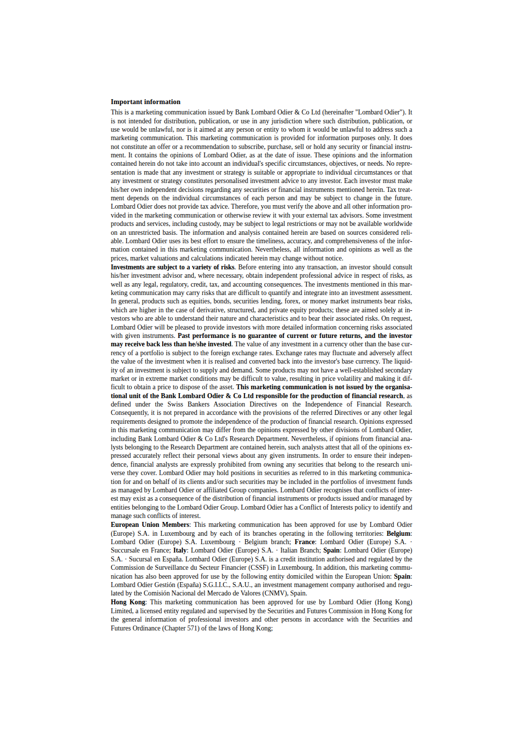Important information
This is a marketing communication issued by Bank Lombard Odier & Co Ltd (hereinafter "Lombard Odier"). It is not intended for distribution, publication, or use in any jurisdiction where such distribution, publication, or use would be unlawful, nor is it aimed at any person or entity to whom it would be unlawful to address such a marketing communication. This marketing communication is provided for information purposes only. It does not constitute an offer or a recommendation to subscribe, purchase, sell or hold any security or financial instrument. It contains the opinions of Lombard Odier, as at the date of issue. These opinions and the information contained herein do not take into account an individual's specific circumstances, objectives, or needs. No representation is made that any investment or strategy is suitable or appropriate to individual circumstances or that any investment or strategy constitutes personalised investment advice to any investor. Each investor must make his/her own independent decisions regarding any securities or financial instruments mentioned herein. Tax treatment depends on the individual circumstances of each person and may be subject to change in the future. Lombard Odier does not provide tax advice. Therefore, you must verify the above and all other information provided in the marketing communication or otherwise review it with your external tax advisors. Some investment products and services, including custody, may be subject to legal restrictions or may not be available worldwide on an unrestricted basis. The information and analysis contained herein are based on sources considered reliable. Lombard Odier uses its best effort to ensure the timeliness, accuracy, and comprehensiveness of the information contained in this marketing communication. Nevertheless, all information and opinions as well as the prices, market valuations and calculations indicated herein may change without notice.
Investments are subject to a variety of risks. Before entering into any transaction, an investor should consult his/her investment advisor and, where necessary, obtain independent professional advice in respect of risks, as well as any legal, regulatory, credit, tax, and accounting consequences. The investments mentioned in this marketing communication may carry risks that are difficult to quantify and integrate into an investment assessment. In general, products such as equities, bonds, securities lending, forex, or money market instruments bear risks, which are higher in the case of derivative, structured, and private equity products; these are aimed solely at investors who are able to understand their nature and characteristics and to bear their associated risks. On request, Lombard Odier will be pleased to provide investors with more detailed information concerning risks associated with given instruments. Past performance is no guarantee of current or future returns, and the investor may receive back less than he/she invested. The value of any investment in a currency other than the base currency of a portfolio is subject to the foreign exchange rates. Exchange rates may fluctuate and adversely affect the value of the investment when it is realised and converted back into the investor's base currency. The liquidity of an investment is subject to supply and demand. Some products may not have a well-established secondary market or in extreme market conditions may be difficult to value, resulting in price volatility and making it difficult to obtain a price to dispose of the asset. This marketing communication is not issued by the organisational unit of the Bank Lombard Odier & Co Ltd responsible for the production of financial research, as defined under the Swiss Bankers Association Directives on the Independence of Financial Research. Consequently, it is not prepared in accordance with the provisions of the referred Directives or any other legal requirements designed to promote the independence of the production of financial research. Opinions expressed in this marketing communication may differ from the opinions expressed by other divisions of Lombard Odier, including Bank Lombard Odier & Co Ltd's Research Department. Nevertheless, if opinions from financial analysts belonging to the Research Department are contained herein, such analysts attest that all of the opinions expressed accurately reflect their personal views about any given instruments. In order to ensure their independence, financial analysts are expressly prohibited from owning any securities that belong to the research universe they cover. Lombard Odier may hold positions in securities as referred to in this marketing communication for and on behalf of its clients and/or such securities may be included in the portfolios of investment funds as managed by Lombard Odier or affiliated Group companies. Lombard Odier recognises that conflicts of interest may exist as a consequence of the distribution of financial instruments or products issued and/or managed by entities belonging to the Lombard Odier Group. Lombard Odier has a Conflict of Interests policy to identify and manage such conflicts of interest.
European Union Members: This marketing communication has been approved for use by Lombard Odier (Europe) S.A. in Luxembourg and by each of its branches operating in the following territories: Belgium: Lombard Odier (Europe) S.A. Luxembourg · Belgium branch; France: Lombard Odier (Europe) S.A. · Succursale en France; Italy: Lombard Odier (Europe) S.A. · Italian Branch; Spain: Lombard Odier (Europe) S.A. · Sucursal en España. Lombard Odier (Europe) S.A. is a credit institution authorised and regulated by the Commission de Surveillance du Secteur Financier (CSSF) in Luxembourg. In addition, this marketing communication has also been approved for use by the following entity domiciled within the European Union: Spain: Lombard Odier Gestión (España) S.G.I.I.C., S.A.U., an investment management company authorised and regulated by the Comisión Nacional del Mercado de Valores (CNMV), Spain.
Hong Kong: This marketing communication has been approved for use by Lombard Odier (Hong Kong) Limited, a licensed entity regulated and supervised by the Securities and Futures Commission in Hong Kong for the general information of professional investors and other persons in accordance with the Securities and Futures Ordinance (Chapter 571) of the laws of Hong Kong;